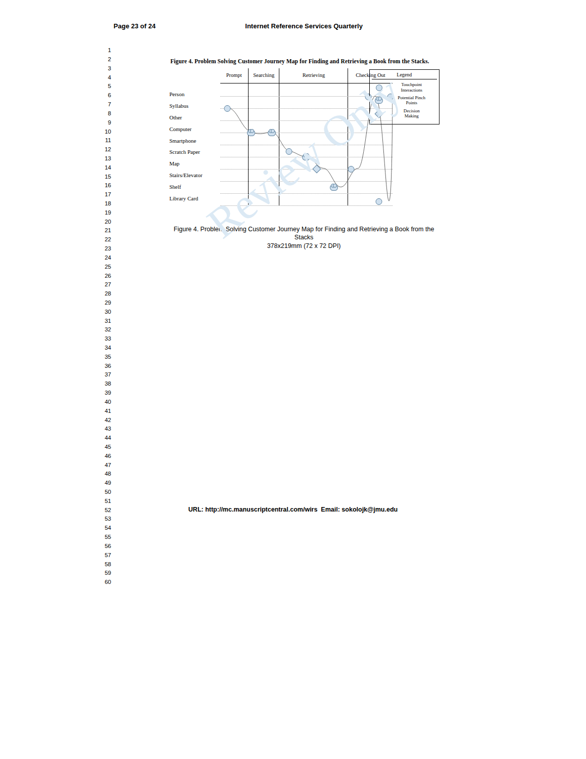Page 23 of 24
Internet Reference Services Quarterly
1
2
3
4
5
6
7
8
9
10
11
12
13
14
15
16
17
18
19
20
21
22
23
24
25
26
27
28
29
30
31
32
33
34
35
36
37
38
39
40
41
42
43
44
45
46
47
48
49
50
51
52
53
54
55
56
57
58
59
60
Review Only
Figure 4. Problem Solving Customer Journey Map for Finding and Retrieving a Book from the Stacks.
Person
Syllabus
Other
Computer
Smartphone
Scratch Paper
Map
Stairs/Elevator
Shelf
Library Card
Prompt
Searching
Retrieving
Checking Out
Legend
Touchpoint
Interactions
Potential Pinch
Points
Decision
Making
Figure 4. Problem Solving Customer Journey Map for Finding and Retrieving a Book from the Stacks
378x219mm (72 x 72 DPI)
URL: http://mc.manuscriptcentral.com/wirs Email: sokolojk@jmu.edu